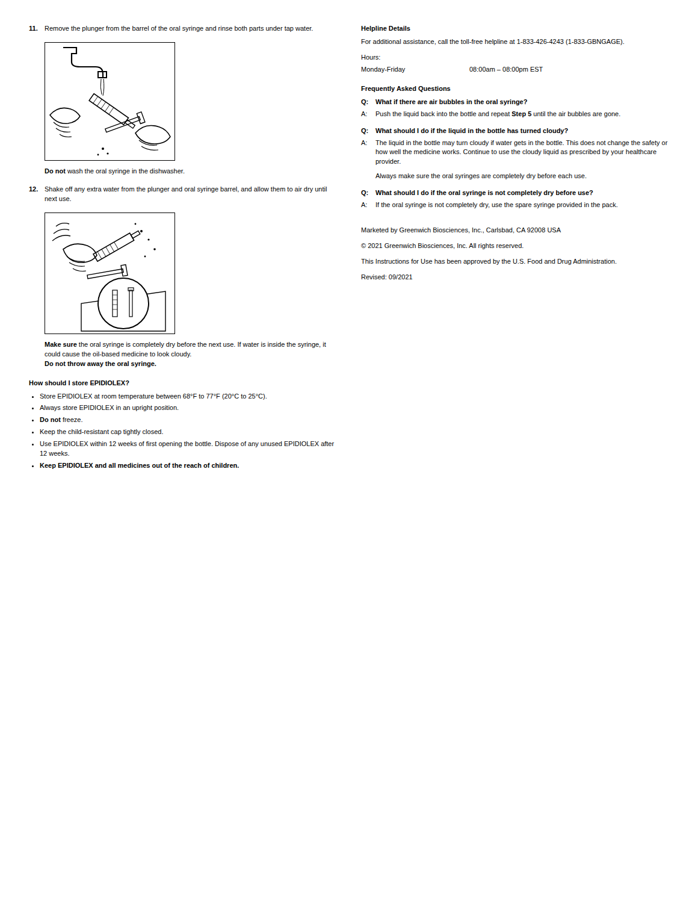11. Remove the plunger from the barrel of the oral syringe and rinse both parts under tap water.
Do not wash the oral syringe in the dishwasher.
12. Shake off any extra water from the plunger and oral syringe barrel, and allow them to air dry until next use.
Make sure the oral syringe is completely dry before the next use. If water is inside the syringe, it could cause the oil-based medicine to look cloudy.
Do not throw away the oral syringe.
How should I store EPIDIOLEX?
Store EPIDIOLEX at room temperature between 68°F to 77°F (20°C to 25°C).
Always store EPIDIOLEX in an upright position.
Do not freeze.
Keep the child-resistant cap tightly closed.
Use EPIDIOLEX within 12 weeks of first opening the bottle. Dispose of any unused EPIDIOLEX after 12 weeks.
Keep EPIDIOLEX and all medicines out of the reach of children.
Helpline Details
For additional assistance, call the toll-free helpline at 1-833-426-4243 (1-833-GBNGAGE).
Hours:
Monday-Friday 08:00am – 08:00pm EST
Frequently Asked Questions
Q: What if there are air bubbles in the oral syringe?
A: Push the liquid back into the bottle and repeat Step 5 until the air bubbles are gone.
Q: What should I do if the liquid in the bottle has turned cloudy?
A: The liquid in the bottle may turn cloudy if water gets in the bottle. This does not change the safety or how well the medicine works. Continue to use the cloudy liquid as prescribed by your healthcare provider.
Always make sure the oral syringes are completely dry before each use.
Q: What should I do if the oral syringe is not completely dry before use?
A: If the oral syringe is not completely dry, use the spare syringe provided in the pack.
Marketed by Greenwich Biosciences, Inc., Carlsbad, CA 92008 USA
© 2021 Greenwich Biosciences, Inc. All rights reserved.
This Instructions for Use has been approved by the U.S. Food and Drug Administration.
Revised: 09/2021